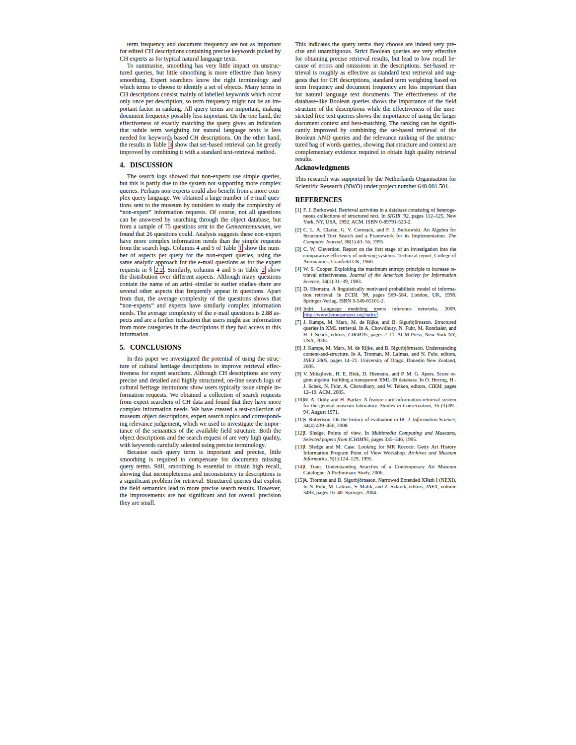term frequency and document frequency are not as important for edited CH descriptions containing precise keywords picked by CH experts as for typical natural language texts.
To summarise, smoothing has very little impact on unstructured queries, but little smoothing is more effective than heavy smoothing. Expert searchers know the right terminology and which terms to choose to identify a set of objects. Many terms in CH descriptions consist mainly of labelled keywords which occur only once per description, so term frequency might not be an important factor in ranking. All query terms are important, making document frequency possibly less important. On the one hand, the effectiveness of exactly matching the query gives an indication that subtle term weighting for natural language texts is less needed for keywords based CH descriptions. On the other hand, the results in Table 3 show that set-based retrieval can be greatly improved by combining it with a standard text-retrieval method.
4. DISCUSSION
The search logs showed that non-experts use simple queries, but this is partly due to the system not supporting more complex queries. Perhaps non-experts could also benefit from a more complex query language. We obtained a large number of e-mail questions sent to the museum by outsiders to study the complexity of “non-expert” information requests. Of course, not all questions can be answered by searching through the object database, but from a sample of 75 questions sent to the Gemeentemuseum, we found that 26 questions could. Analysis suggests these non-expert have more complex information needs than the simple requests from the search logs. Columns 4 and 5 of Table 1 show the number of aspects per query for the non-expert queries, using the same analytic approach for the e-mail questions as for the expert requests in § 2.2. Similarly, columns 4 and 5 in Table 2 show the distribution over different aspects. Although many questions contain the name of an artist–similar to earlier studies–there are several other aspects that frequently appear in questions. Apart from that, the average complexity of the questions shows that “non-experts” and experts have similarly complex information needs. The average complexity of the e-mail questions is 2.88 aspects and are a further indication that users might use information from more categories in the descriptions if they had access to this information.
5. CONCLUSIONS
In this paper we investigated the potential of using the structure of cultural heritage descriptions to improve retrieval effectiveness for expert searchers. Although CH descriptions are very precise and detailed and highly structured, on-line search logs of cultural heritage institutions show users typically issue simple information requests. We obtained a collection of search requests from expert searchers of CH data and found that they have more complex information needs. We have created a test-collection of museum object descriptions, expert search topics and corresponding relevance judgement, which we used to investigate the importance of the semantics of the available field structure. Both the object descriptions and the search request of are very high quality, with keywords carefully selected using precise terminology.
Because each query term is important and precise, little smoothing is required to compensate for documents missing query terms. Still, smoothing is essential to obtain high recall, showing that incompleteness and inconsistency in descriptions is a significant problem for retrieval. Structured queries that exploit the field semantics lead to more precise search results. However, the improvements are not significant and for overall precision they are small.
This indicates the query terms they choose are indeed very precise and unambiguous. Strict Boolean queries are very effective for obtaining precise retrieval results, but lead to low recall because of errors and omissions in the descriptions. Set-based retrieval is roughly as effective as standard text retrieval and suggests that for CH descriptions, standard term weighting based on term frequency and document frequency are less important than for natural language text documents. The effectiveness of the database-like Boolean queries shows the importance of the field structure of the descriptions while the effectiveness of the unrestricted free-text queries shows the importance of using the larger document context and best-matching. The ranking can be significantly improved by combining the set-based retrieval of the Boolean AND queries and the relevance ranking of the unstructured bag of words queries, showing that structure and context are complementary evidence required to obtain high quality retrieval results.
Acknowledgments
This research was supported by the Netherlands Organisation for Scientific Research (NWO) under project number 640.001.501.
REFERENCES
[1] F. J. Burkowski. Retrieval activities in a database consisting of heterogeneous collections of structured text. In SIGIR '92, pages 112–125, New York, NY, USA, 1992. ACM. ISBN 0-89791-523-2.
[2] C. L. A. Clarke, G. V. Cormack, and F. J. Burkowski. An Algebra for Structured Text Search and a Framework for its Implementation. The Computer Journal, 38(1):43–56, 1995.
[3] C. W. Cleverdon. Report on the first stage of an investigation into the comparative efficiency of indexing systems. Technical report, College of Aeronautics, Cranfield UK, 1960.
[4] W. S. Cooper. Exploiting the maximum entropy principle to increase retrieval effectiveness. Journal of the American Society for Information Science, 34(1):31–39, 1983.
[5] D. Hiemstra. A linguistically motivated probabilistic model of information retrieval. In ECDL '98, pages 569–584, London, UK, 1998. Springer-Verlag. ISBN 3-540-65101-2.
[6] Indri. Language modeling meets inference networks, 2009. http://www.lemurproject.org/indri/.
[7] J. Kamps, M. Marx, M. de Rijke, and B. Sigurbjörnsson. Structured queries in XML retrieval. In A. Chowdhury, N. Fuhr, M. Ronthaler, and H.-J. Schek, editors, CIKM'05, pages 2–11. ACM Press, New York NY, USA, 2005.
[8] J. Kamps, M. Marx, M. de Rijke, and B. Sigurbjörnsson. Understanding content-and-structure. In A. Trotman, M. Lalmas, and N. Fuhr, editors, INEX 2005, pages 14–21. University of Otago, Dunedin New Zealand, 2005.
[9] V. Mihajlovic, H. E. Blok, D. Hiemstra, and P. M. G. Apers. Score region algebra: building a transparent XML-IR database. In O. Herzog, H.-J. Schek, N. Fuhr, A. Chowdhury, and W. Teiken, editors, CIKM, pages 12–19. ACM, 2005.
[10] W. A. Oddy and H. Barker. A feature card information-retrieval system for the general museum laboratory. Studies in Conservation, 16 (3):89–94, August 1971.
[11] S. Robertson. On the history of evaluation in IR. J. Information Science, 34(4):439–456, 2008.
[12] J. Sledge. Points of view. In Multimedia Computing and Museums, Selected papers from ICHIM95, pages 335–346, 1995.
[13] J. Sledge and M. Case. Looking for MR Rococo: Getty Art History Information Program Point of View Workshop. Archives and Museum Informatics, 9(1):124–129, 1995.
[14] J. Trant. Understanding Searches of a Contemporary Art Museum Catalogue: A Preliminary Study, 2006.
[15] A. Trotman and B. Sigurbjörnsson. Narrowed Extended XPath I (NEXI). In N. Fuhr, M. Lalmas, S. Malik, and Z. Szlávik, editors, INEX, volume 3493, pages 16–40. Springer, 2004.